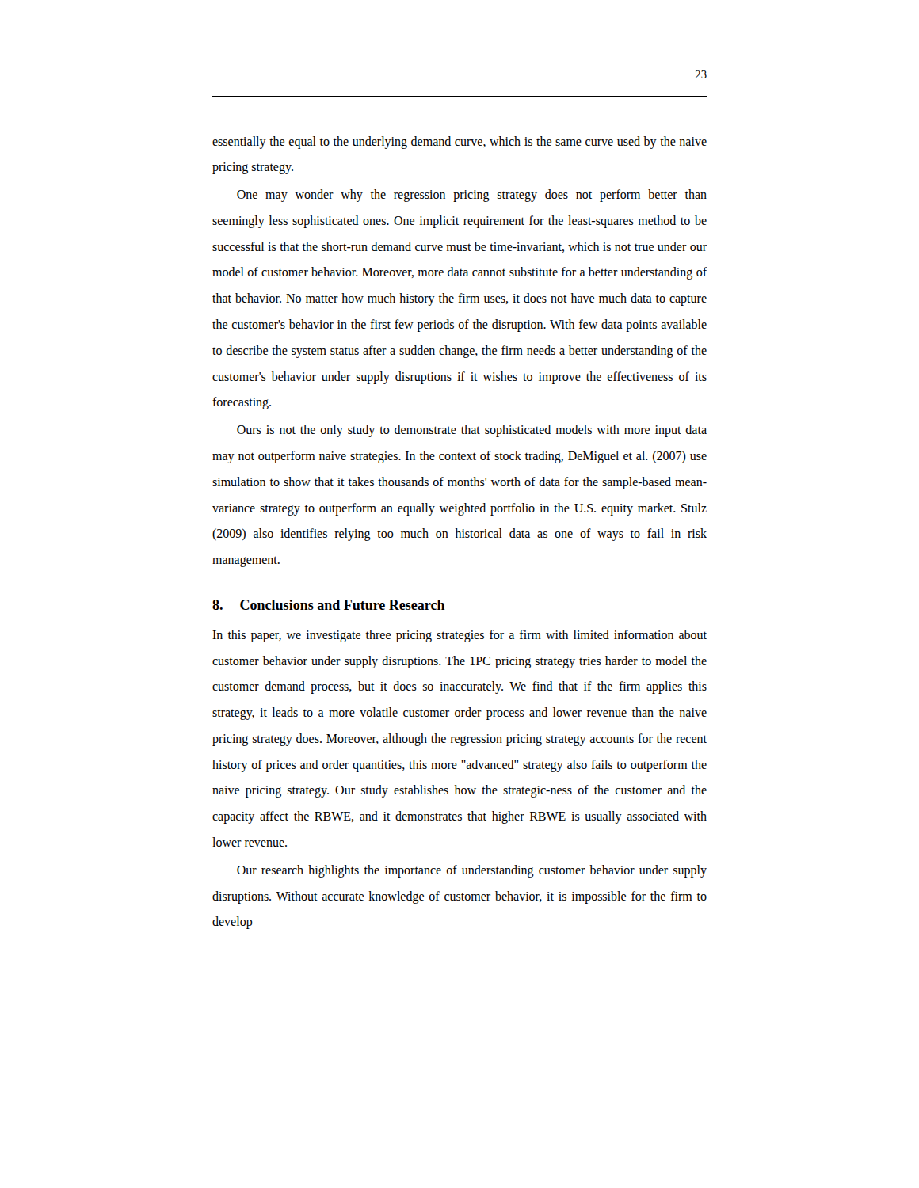23
essentially the equal to the underlying demand curve, which is the same curve used by the naive pricing strategy.
One may wonder why the regression pricing strategy does not perform better than seemingly less sophisticated ones. One implicit requirement for the least-squares method to be successful is that the short-run demand curve must be time-invariant, which is not true under our model of customer behavior. Moreover, more data cannot substitute for a better understanding of that behavior. No matter how much history the firm uses, it does not have much data to capture the customer's behavior in the first few periods of the disruption. With few data points available to describe the system status after a sudden change, the firm needs a better understanding of the customer's behavior under supply disruptions if it wishes to improve the effectiveness of its forecasting.
Ours is not the only study to demonstrate that sophisticated models with more input data may not outperform naive strategies. In the context of stock trading, DeMiguel et al. (2007) use simulation to show that it takes thousands of months' worth of data for the sample-based mean-variance strategy to outperform an equally weighted portfolio in the U.S. equity market. Stulz (2009) also identifies relying too much on historical data as one of ways to fail in risk management.
8. Conclusions and Future Research
In this paper, we investigate three pricing strategies for a firm with limited information about customer behavior under supply disruptions. The 1PC pricing strategy tries harder to model the customer demand process, but it does so inaccurately. We find that if the firm applies this strategy, it leads to a more volatile customer order process and lower revenue than the naive pricing strategy does. Moreover, although the regression pricing strategy accounts for the recent history of prices and order quantities, this more "advanced" strategy also fails to outperform the naive pricing strategy. Our study establishes how the strategic-ness of the customer and the capacity affect the RBWE, and it demonstrates that higher RBWE is usually associated with lower revenue.
Our research highlights the importance of understanding customer behavior under supply disruptions. Without accurate knowledge of customer behavior, it is impossible for the firm to develop